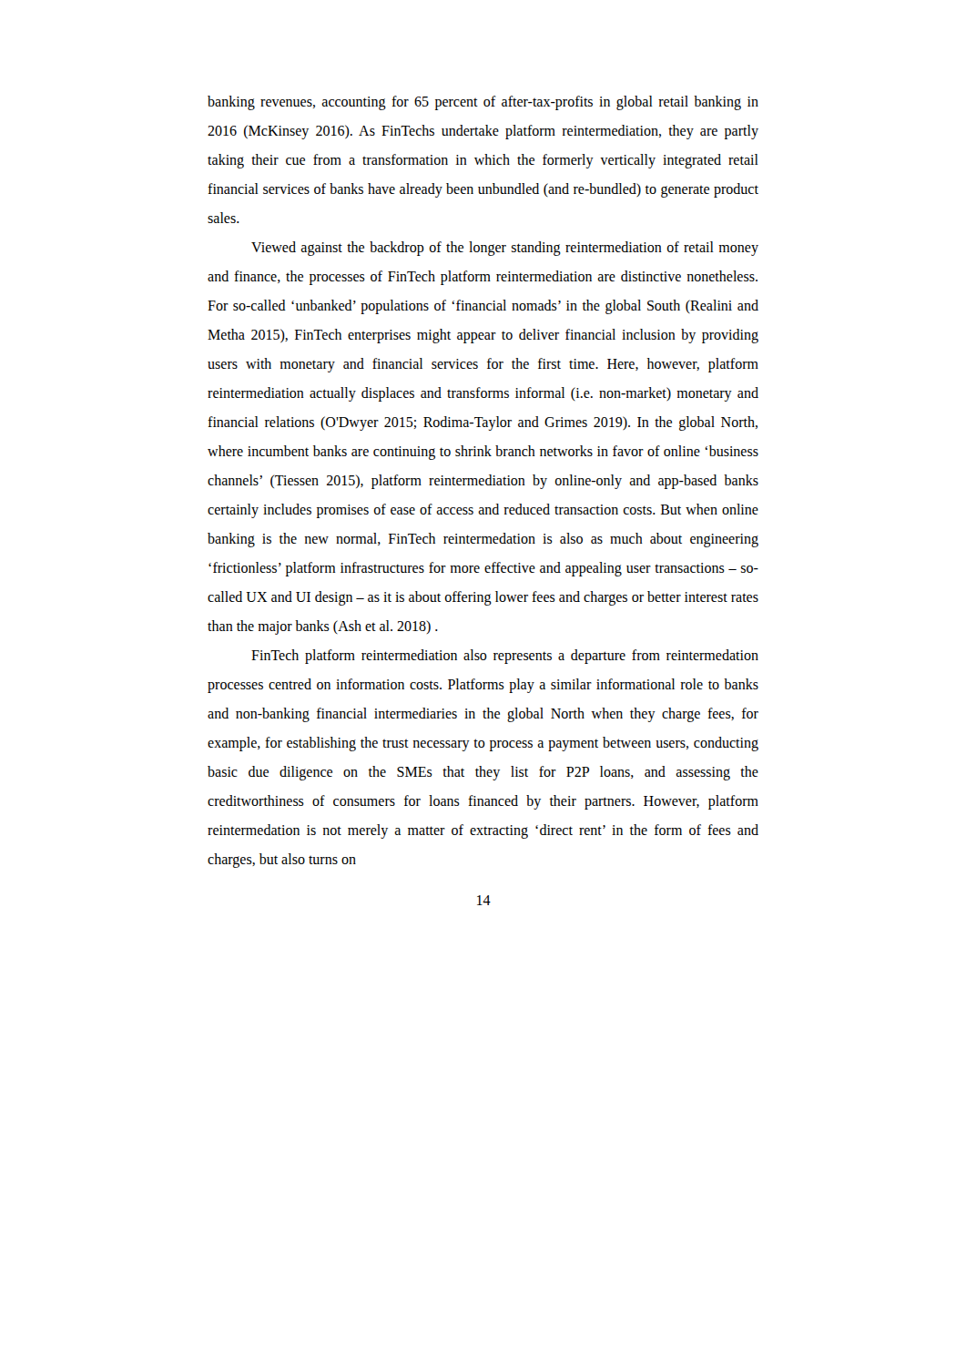banking revenues, accounting for 65 percent of after-tax-profits in global retail banking in 2016 (McKinsey 2016). As FinTechs undertake platform reintermediation, they are partly taking their cue from a transformation in which the formerly vertically integrated retail financial services of banks have already been unbundled (and re-bundled) to generate product sales.
Viewed against the backdrop of the longer standing reintermediation of retail money and finance, the processes of FinTech platform reintermediation are distinctive nonetheless. For so-called ‘unbanked’ populations of ‘financial nomads’ in the global South (Realini and Metha 2015), FinTech enterprises might appear to deliver financial inclusion by providing users with monetary and financial services for the first time. Here, however, platform reintermediation actually displaces and transforms informal (i.e. non-market) monetary and financial relations (O'Dwyer 2015; Rodima-Taylor and Grimes 2019). In the global North, where incumbent banks are continuing to shrink branch networks in favor of online ‘business channels’ (Tiessen 2015), platform reintermediation by online-only and app-based banks certainly includes promises of ease of access and reduced transaction costs. But when online banking is the new normal, FinTech reintermedation is also as much about engineering ‘frictionless’ platform infrastructures for more effective and appealing user transactions – so-called UX and UI design – as it is about offering lower fees and charges or better interest rates than the major banks (Ash et al. 2018) .
FinTech platform reintermediation also represents a departure from reintermedation processes centred on information costs. Platforms play a similar informational role to banks and non-banking financial intermediaries in the global North when they charge fees, for example, for establishing the trust necessary to process a payment between users, conducting basic due diligence on the SMEs that they list for P2P loans, and assessing the creditworthiness of consumers for loans financed by their partners. However, platform reintermedation is not merely a matter of extracting ‘direct rent’ in the form of fees and charges, but also turns on
14